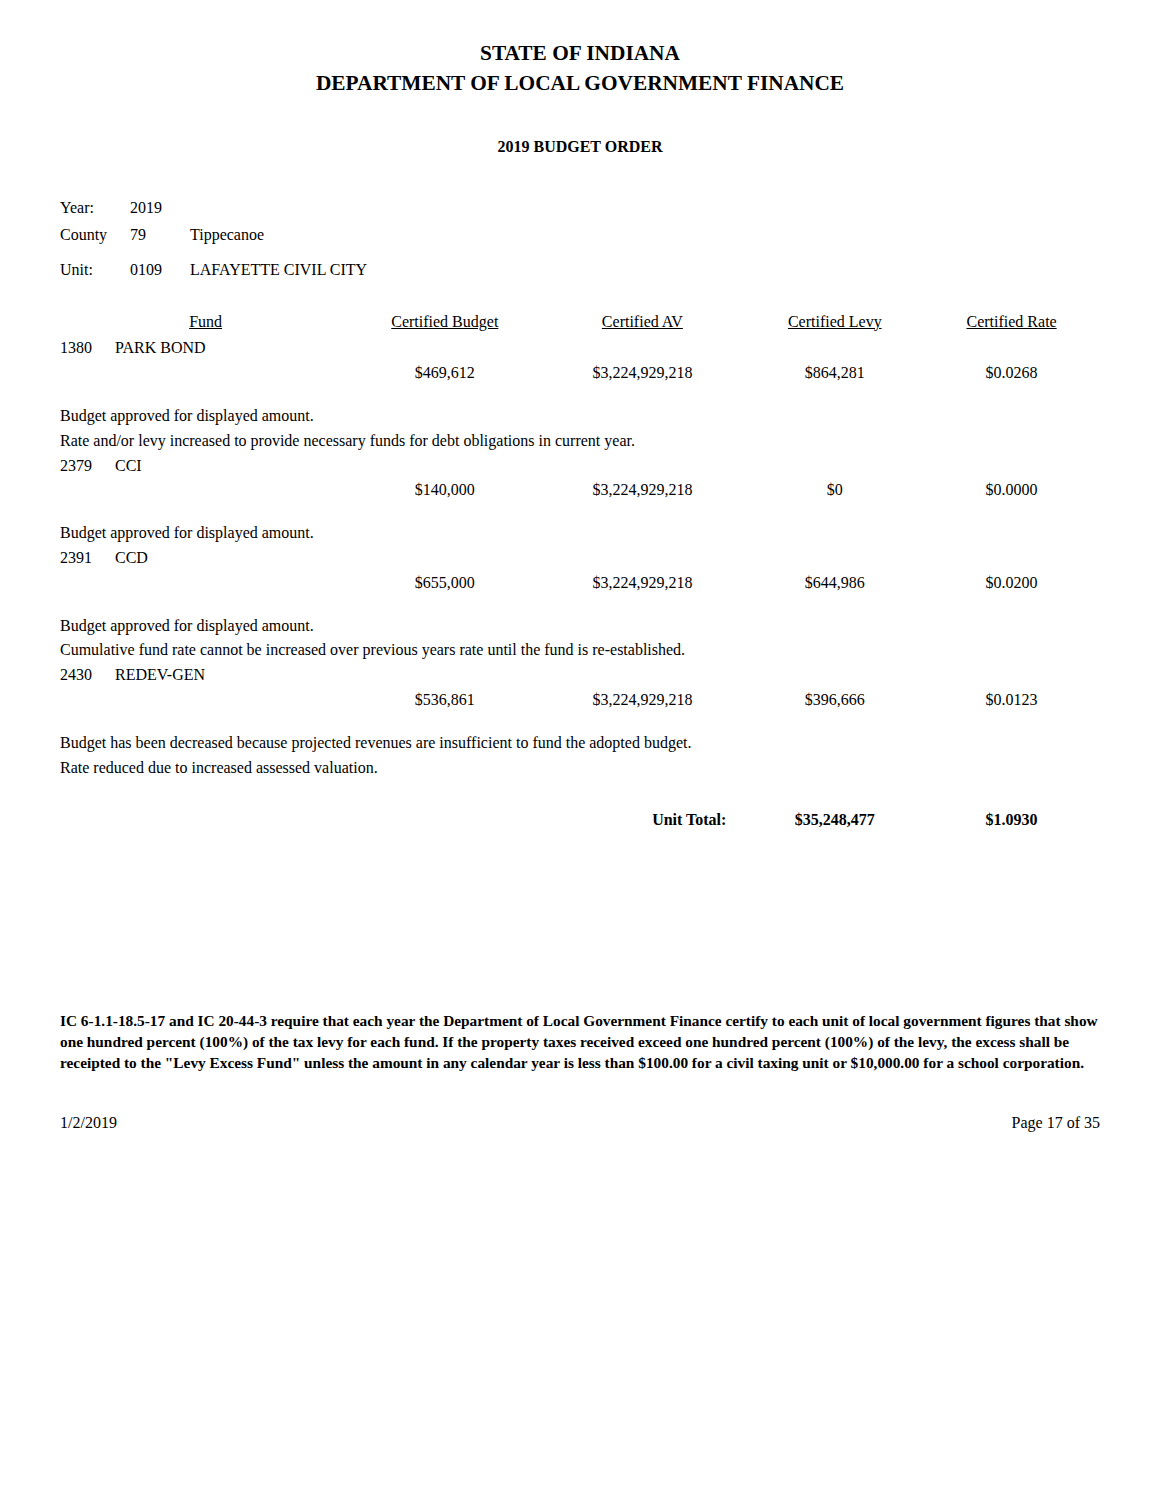STATE OF INDIANA
DEPARTMENT OF LOCAL GOVERNMENT FINANCE
2019 BUDGET ORDER
Year: 2019
County 79 Tippecanoe
Unit: 0109 LAFAYETTE CIVIL CITY
| Fund | Certified Budget | Certified AV | Certified Levy | Certified Rate |
| --- | --- | --- | --- | --- |
| 1380 PARK BOND | | | | |
| | $469,612 | $3,224,929,218 | $864,281 | $0.0268 |
| Budget approved for displayed amount. |
| Rate and/or levy increased to provide necessary funds for debt obligations in current year. |
| 2379 CCI | | | | |
| | $140,000 | $3,224,929,218 | $0 | $0.0000 |
| Budget approved for displayed amount. |
| 2391 CCD | | | | |
| | $655,000 | $3,224,929,218 | $644,986 | $0.0200 |
| Budget approved for displayed amount. |
| Cumulative fund rate cannot be increased over previous years rate until the fund is re-established. |
| 2430 REDEV-GEN | | | | |
| | $536,861 | $3,224,929,218 | $396,666 | $0.0123 |
| Budget has been decreased because projected revenues are insufficient to fund the adopted budget. |
| Rate reduced due to increased assessed valuation. |
| | | Unit Total: | $35,248,477 | $1.0930 |
IC 6-1.1-18.5-17 and IC 20-44-3 require that each year the Department of Local Government Finance certify to each unit of local government figures that show one hundred percent (100%) of the tax levy for each fund. If the property taxes received exceed one hundred percent (100%) of the levy, the excess shall be receipted to the "Levy Excess Fund" unless the amount in any calendar year is less than $100.00 for a civil taxing unit or $10,000.00 for a school corporation.
1/2/2019 Page 17 of 35